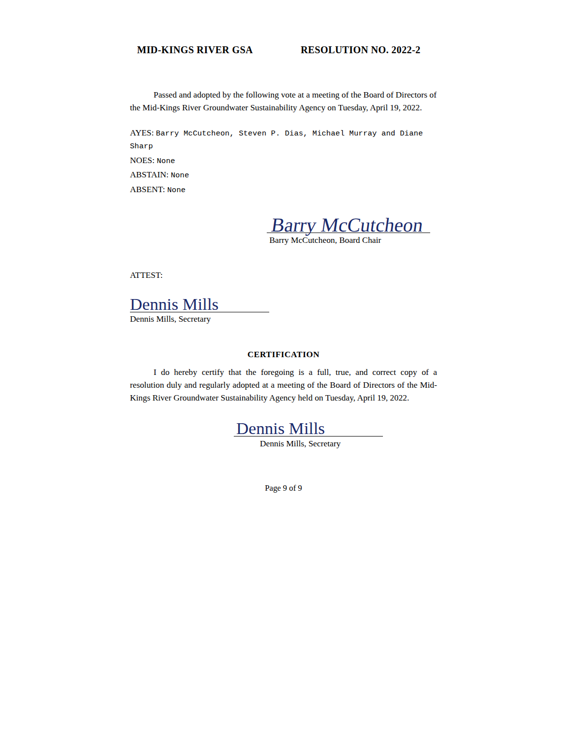MID-KINGS RIVER GSA RESOLUTION NO. 2022-2
Passed and adopted by the following vote at a meeting of the Board of Directors of the Mid-Kings River Groundwater Sustainability Agency on Tuesday, April 19, 2022.
AYES: Barry McCutcheon, Steven P. Dias, Michael Murray and Diane Sharp
NOES: None
ABSTAIN: None
ABSENT: None
Barry McCutcheon
Barry McCutcheon, Board Chair
ATTEST:
Dennis Mills
Dennis Mills, Secretary
CERTIFICATION
I do hereby certify that the foregoing is a full, true, and correct copy of a resolution duly and regularly adopted at a meeting of the Board of Directors of the Mid-Kings River Groundwater Sustainability Agency held on Tuesday, April 19, 2022.
Dennis Mills
Dennis Mills, Secretary
Page 9 of 9